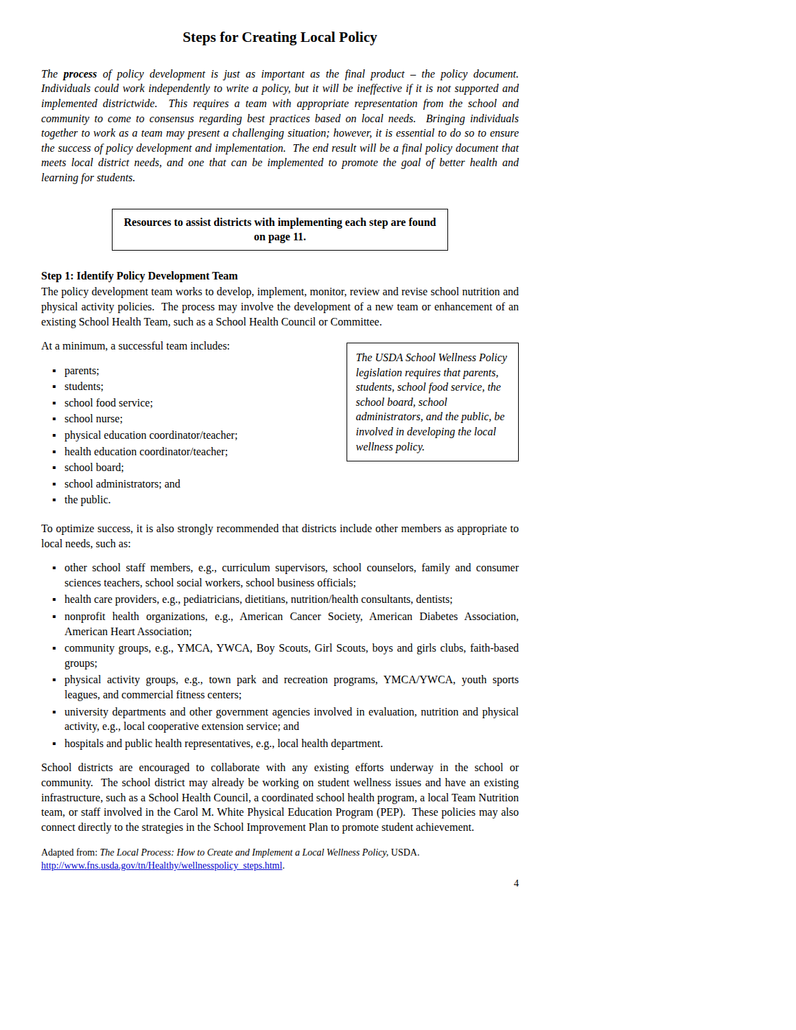Steps for Creating Local Policy
The process of policy development is just as important as the final product – the policy document. Individuals could work independently to write a policy, but it will be ineffective if it is not supported and implemented districtwide. This requires a team with appropriate representation from the school and community to come to consensus regarding best practices based on local needs. Bringing individuals together to work as a team may present a challenging situation; however, it is essential to do so to ensure the success of policy development and implementation. The end result will be a final policy document that meets local district needs, and one that can be implemented to promote the goal of better health and learning for students.
Resources to assist districts with implementing each step are found on page 11.
Step 1: Identify Policy Development Team
The policy development team works to develop, implement, monitor, review and revise school nutrition and physical activity policies. The process may involve the development of a new team or enhancement of an existing School Health Team, such as a School Health Council or Committee.
The USDA School Wellness Policy legislation requires that parents, students, school food service, the school board, school administrators, and the public, be involved in developing the local wellness policy.
At a minimum, a successful team includes:
parents;
students;
school food service;
school nurse;
physical education coordinator/teacher;
health education coordinator/teacher;
school board;
school administrators; and
the public.
To optimize success, it is also strongly recommended that districts include other members as appropriate to local needs, such as:
other school staff members, e.g., curriculum supervisors, school counselors, family and consumer sciences teachers, school social workers, school business officials;
health care providers, e.g., pediatricians, dietitians, nutrition/health consultants, dentists;
nonprofit health organizations, e.g., American Cancer Society, American Diabetes Association, American Heart Association;
community groups, e.g., YMCA, YWCA, Boy Scouts, Girl Scouts, boys and girls clubs, faith-based groups;
physical activity groups, e.g., town park and recreation programs, YMCA/YWCA, youth sports leagues, and commercial fitness centers;
university departments and other government agencies involved in evaluation, nutrition and physical activity, e.g., local cooperative extension service; and
hospitals and public health representatives, e.g., local health department.
School districts are encouraged to collaborate with any existing efforts underway in the school or community. The school district may already be working on student wellness issues and have an existing infrastructure, such as a School Health Council, a coordinated school health program, a local Team Nutrition team, or staff involved in the Carol M. White Physical Education Program (PEP). These policies may also connect directly to the strategies in the School Improvement Plan to promote student achievement.
Adapted from: The Local Process: How to Create and Implement a Local Wellness Policy, USDA.
http://www.fns.usda.gov/tn/Healthy/wellnesspolicy_steps.html.
4